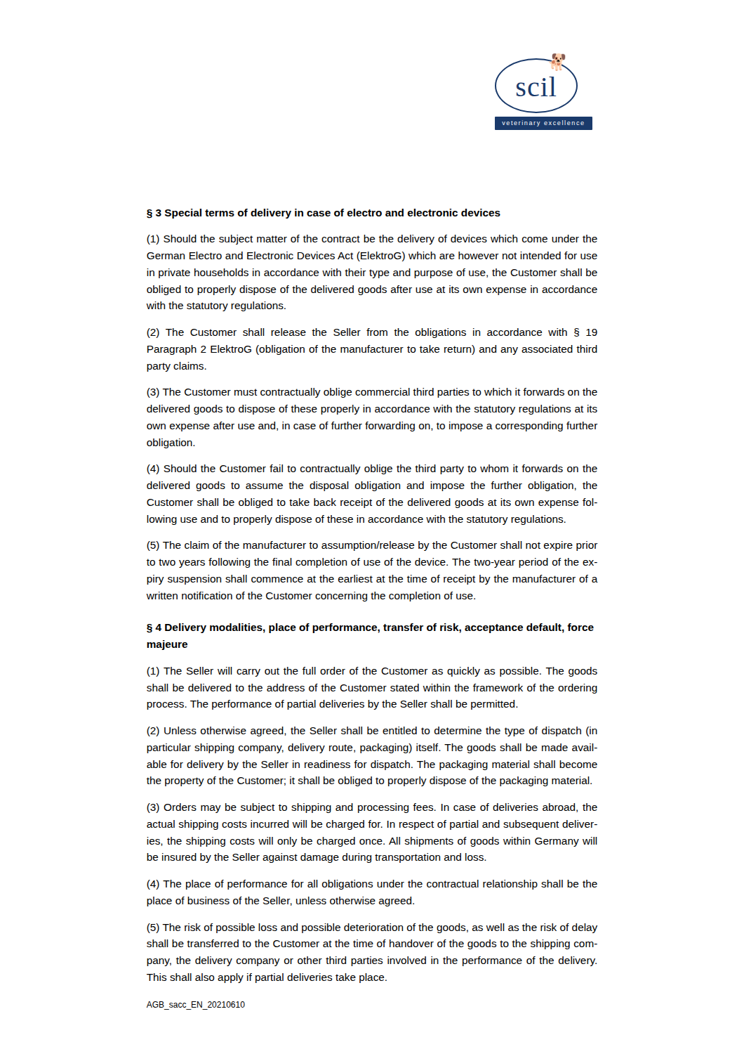🐕 scil
veterinary excellence
§ 3 Special terms of delivery in case of electro and electronic devices
(1) Should the subject matter of the contract be the delivery of devices which come under the German Electro and Electronic Devices Act (ElektroG) which are however not intended for use in private households in accordance with their type and purpose of use, the Customer shall be obliged to properly dispose of the delivered goods after use at its own expense in accordance with the statutory regulations.
(2) The Customer shall release the Seller from the obligations in accordance with § 19 Paragraph 2 ElektroG (obligation of the manufacturer to take return) and any associated third party claims.
(3) The Customer must contractually oblige commercial third parties to which it forwards on the delivered goods to dispose of these properly in accordance with the statutory regulations at its own expense after use and, in case of further forwarding on, to impose a corresponding further obligation.
(4) Should the Customer fail to contractually oblige the third party to whom it forwards on the delivered goods to assume the disposal obligation and impose the further obligation, the Customer shall be obliged to take back receipt of the delivered goods at its own expense following use and to properly dispose of these in accordance with the statutory regulations.
(5) The claim of the manufacturer to assumption/release by the Customer shall not expire prior to two years following the final completion of use of the device. The two-year period of the expiry suspension shall commence at the earliest at the time of receipt by the manufacturer of a written notification of the Customer concerning the completion of use.
§ 4 Delivery modalities, place of performance, transfer of risk, acceptance default, force majeure
(1) The Seller will carry out the full order of the Customer as quickly as possible. The goods shall be delivered to the address of the Customer stated within the framework of the ordering process. The performance of partial deliveries by the Seller shall be permitted.
(2) Unless otherwise agreed, the Seller shall be entitled to determine the type of dispatch (in particular shipping company, delivery route, packaging) itself. The goods shall be made available for delivery by the Seller in readiness for dispatch. The packaging material shall become the property of the Customer; it shall be obliged to properly dispose of the packaging material.
(3) Orders may be subject to shipping and processing fees. In case of deliveries abroad, the actual shipping costs incurred will be charged for. In respect of partial and subsequent deliveries, the shipping costs will only be charged once. All shipments of goods within Germany will be insured by the Seller against damage during transportation and loss.
(4) The place of performance for all obligations under the contractual relationship shall be the place of business of the Seller, unless otherwise agreed.
(5) The risk of possible loss and possible deterioration of the goods, as well as the risk of delay shall be transferred to the Customer at the time of handover of the goods to the shipping company, the delivery company or other third parties involved in the performance of the delivery. This shall also apply if partial deliveries take place.
AGB_sacc_EN_20210610